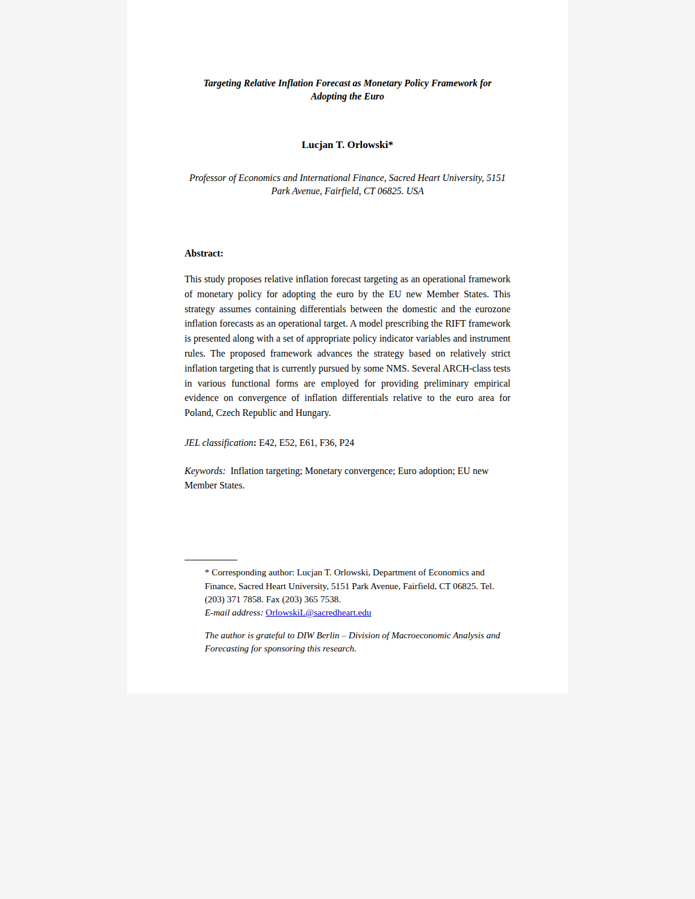Targeting Relative Inflation Forecast as Monetary Policy Framework for Adopting the Euro
Lucjan T. Orlowski*
Professor of Economics and International Finance, Sacred Heart University, 5151 Park Avenue, Fairfield, CT 06825. USA
Abstract:
This study proposes relative inflation forecast targeting as an operational framework of monetary policy for adopting the euro by the EU new Member States. This strategy assumes containing differentials between the domestic and the eurozone inflation forecasts as an operational target. A model prescribing the RIFT framework is presented along with a set of appropriate policy indicator variables and instrument rules. The proposed framework advances the strategy based on relatively strict inflation targeting that is currently pursued by some NMS. Several ARCH-class tests in various functional forms are employed for providing preliminary empirical evidence on convergence of inflation differentials relative to the euro area for Poland, Czech Republic and Hungary.
JEL classification: E42, E52, E61, F36, P24
Keywords: Inflation targeting; Monetary convergence; Euro adoption; EU new Member States.
* Corresponding author: Lucjan T. Orlowski, Department of Economics and Finance, Sacred Heart University, 5151 Park Avenue, Fairfield, CT 06825. Tel. (203) 371 7858. Fax (203) 365 7538.
E-mail address: OrlowskiL@sacredheart.edu
The author is grateful to DIW Berlin – Division of Macroeconomic Analysis and Forecasting for sponsoring this research.